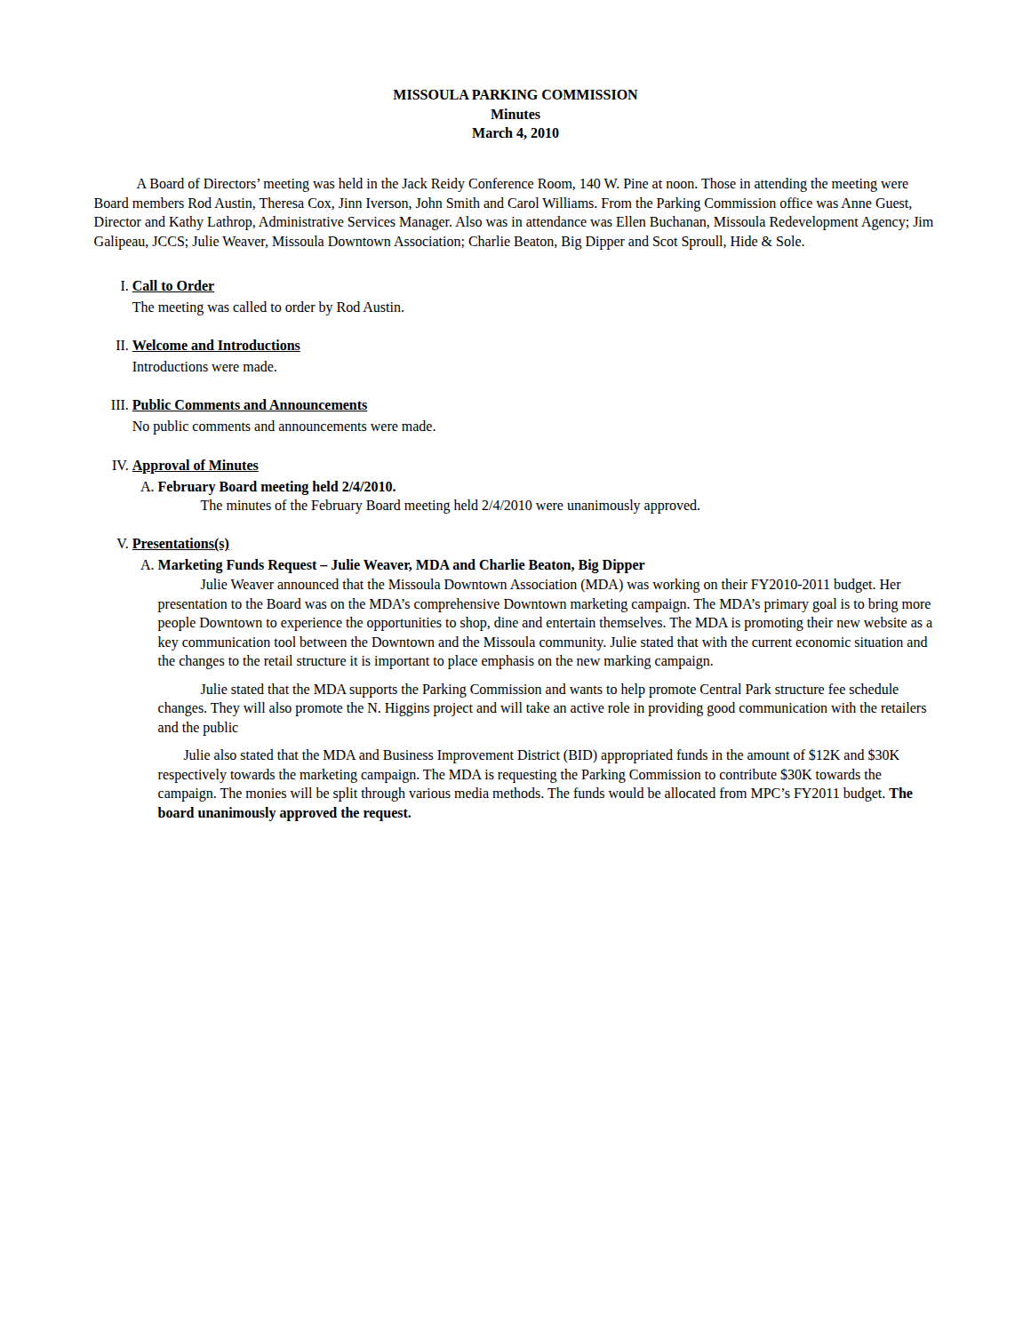MISSOULA PARKING COMMISSION
Minutes
March 4, 2010
A Board of Directors’ meeting was held in the Jack Reidy Conference Room, 140 W. Pine at noon. Those in attending the meeting were Board members Rod Austin, Theresa Cox, Jinn Iverson, John Smith and Carol Williams. From the Parking Commission office was Anne Guest, Director and Kathy Lathrop, Administrative Services Manager. Also was in attendance was Ellen Buchanan, Missoula Redevelopment Agency; Jim Galipeau, JCCS; Julie Weaver, Missoula Downtown Association; Charlie Beaton, Big Dipper and Scot Sproull, Hide & Sole.
Call to Order
The meeting was called to order by Rod Austin.
Welcome and Introductions
Introductions were made.
Public Comments and Announcements
No public comments and announcements were made.
Approval of Minutes
February Board meeting held 2/4/2010.
The minutes of the February Board meeting held 2/4/2010 were unanimously approved.
Presentations(s)
Marketing Funds Request – Julie Weaver, MDA and Charlie Beaton, Big Dipper
Julie Weaver announced that the Missoula Downtown Association (MDA) was working on their FY2010-2011 budget. Her presentation to the Board was on the MDA’s comprehensive Downtown marketing campaign. The MDA’s primary goal is to bring more people Downtown to experience the opportunities to shop, dine and entertain themselves. The MDA is promoting their new website as a key communication tool between the Downtown and the Missoula community. Julie stated that with the current economic situation and the changes to the retail structure it is important to place emphasis on the new marking campaign.
Julie stated that the MDA supports the Parking Commission and wants to help promote Central Park structure fee schedule changes. They will also promote the N. Higgins project and will take an active role in providing good communication with the retailers and the public
Julie also stated that the MDA and Business Improvement District (BID) appropriated funds in the amount of $12K and $30K respectively towards the marketing campaign. The MDA is requesting the Parking Commission to contribute $30K towards the campaign. The monies will be split through various media methods. The funds would be allocated from MPC’s FY2011 budget. The board unanimously approved the request.